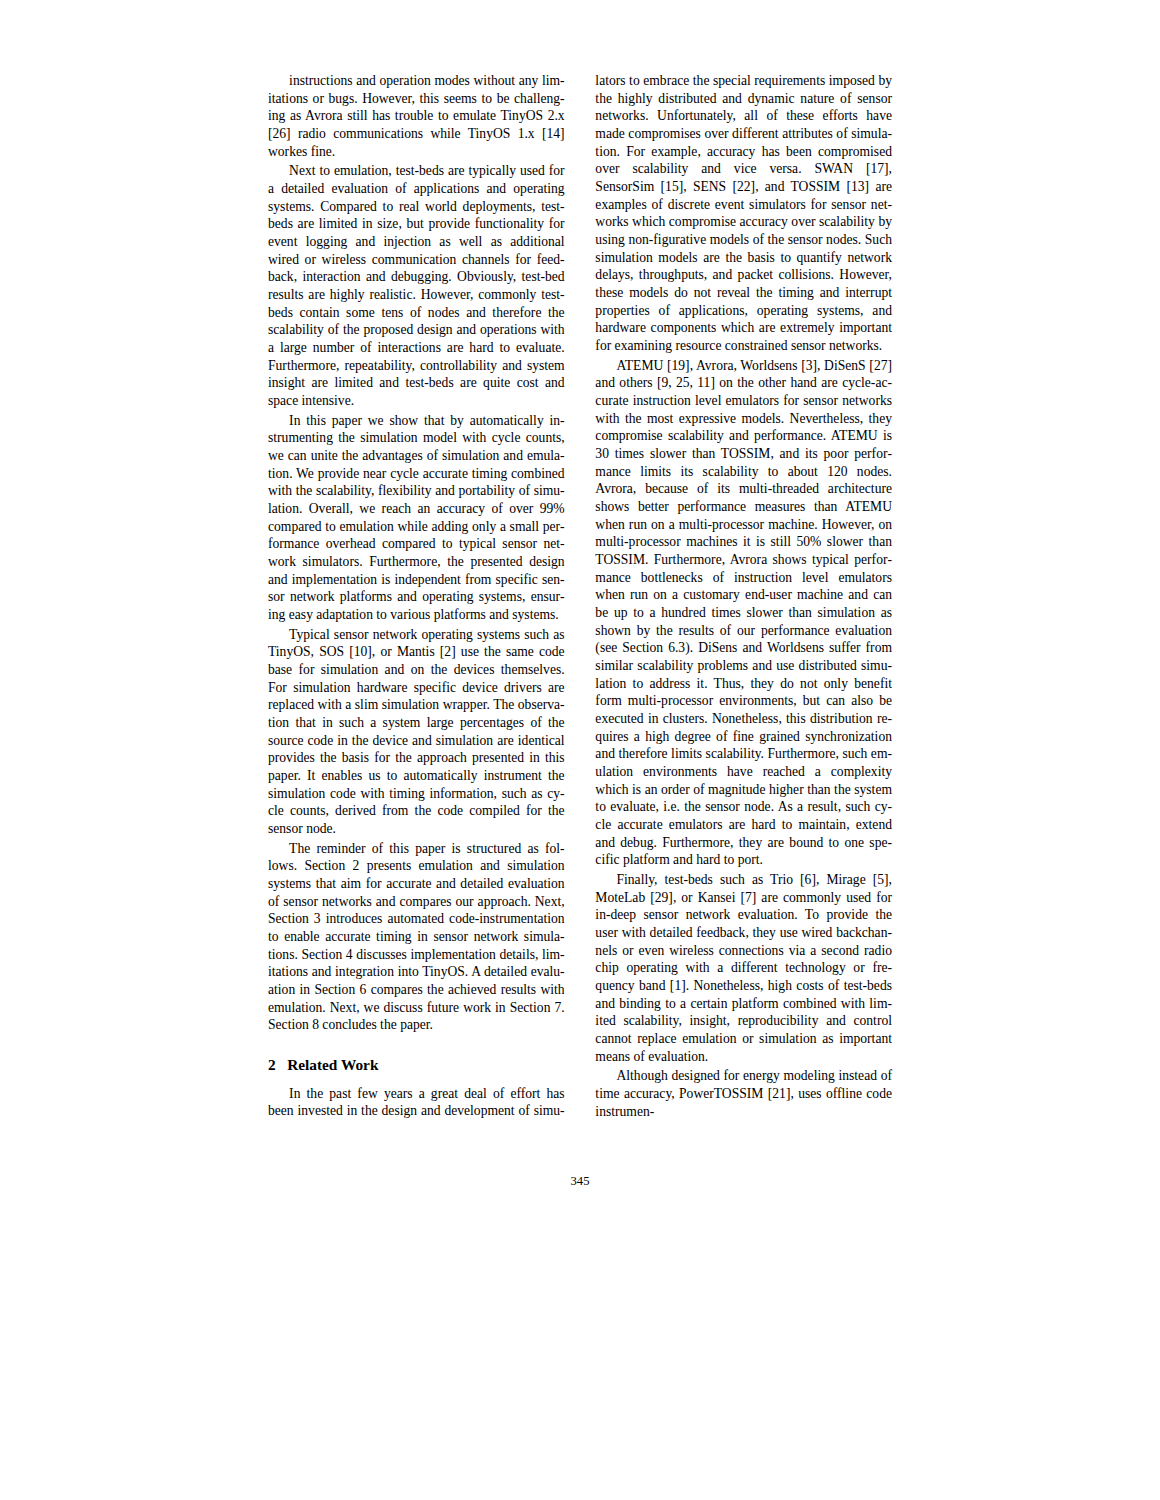instructions and operation modes without any limitations or bugs. However, this seems to be challenging as Avrora still has trouble to emulate TinyOS 2.x [26] radio communications while TinyOS 1.x [14] workes fine.
Next to emulation, test-beds are typically used for a detailed evaluation of applications and operating systems. Compared to real world deployments, test-beds are limited in size, but provide functionality for event logging and injection as well as additional wired or wireless communication channels for feedback, interaction and debugging. Obviously, test-bed results are highly realistic. However, commonly test-beds contain some tens of nodes and therefore the scalability of the proposed design and operations with a large number of interactions are hard to evaluate. Furthermore, repeatability, controllability and system insight are limited and test-beds are quite cost and space intensive.
In this paper we show that by automatically instrumenting the simulation model with cycle counts, we can unite the advantages of simulation and emulation. We provide near cycle accurate timing combined with the scalability, flexibility and portability of simulation. Overall, we reach an accuracy of over 99% compared to emulation while adding only a small performance overhead compared to typical sensor network simulators. Furthermore, the presented design and implementation is independent from specific sensor network platforms and operating systems, ensuring easy adaptation to various platforms and systems.
Typical sensor network operating systems such as TinyOS, SOS [10], or Mantis [2] use the same code base for simulation and on the devices themselves. For simulation hardware specific device drivers are replaced with a slim simulation wrapper. The observation that in such a system large percentages of the source code in the device and simulation are identical provides the basis for the approach presented in this paper. It enables us to automatically instrument the simulation code with timing information, such as cycle counts, derived from the code compiled for the sensor node.
The reminder of this paper is structured as follows. Section 2 presents emulation and simulation systems that aim for accurate and detailed evaluation of sensor networks and compares our approach. Next, Section 3 introduces automated code-instrumentation to enable accurate timing in sensor network simulations. Section 4 discusses implementation details, limitations and integration into TinyOS. A detailed evaluation in Section 6 compares the achieved results with emulation. Next, we discuss future work in Section 7. Section 8 concludes the paper.
2 Related Work
In the past few years a great deal of effort has been invested in the design and development of simulators to embrace the special requirements imposed by the highly distributed and dynamic nature of sensor networks. Unfortunately, all of these efforts have made compromises over different attributes of simulation. For example, accuracy has been compromised over scalability and vice versa. SWAN [17], SensorSim [15], SENS [22], and TOSSIM [13] are examples of discrete event simulators for sensor networks which compromise accuracy over scalability by using non-figurative models of the sensor nodes. Such simulation models are the basis to quantify network delays, throughputs, and packet collisions. However, these models do not reveal the timing and interrupt properties of applications, operating systems, and hardware components which are extremely important for examining resource constrained sensor networks.
ATEMU [19], Avrora, Worldsens [3], DiSenS [27] and others [9, 25, 11] on the other hand are cycle-accurate instruction level emulators for sensor networks with the most expressive models. Nevertheless, they compromise scalability and performance. ATEMU is 30 times slower than TOSSIM, and its poor performance limits its scalability to about 120 nodes. Avrora, because of its multi-threaded architecture shows better performance measures than ATEMU when run on a multi-processor machine. However, on multi-processor machines it is still 50% slower than TOSSIM. Furthermore, Avrora shows typical performance bottlenecks of instruction level emulators when run on a customary end-user machine and can be up to a hundred times slower than simulation as shown by the results of our performance evaluation (see Section 6.3). DiSens and Worldsens suffer from similar scalability problems and use distributed simulation to address it. Thus, they do not only benefit form multi-processor environments, but can also be executed in clusters. Nonetheless, this distribution requires a high degree of fine grained synchronization and therefore limits scalability. Furthermore, such emulation environments have reached a complexity which is an order of magnitude higher than the system to evaluate, i.e. the sensor node. As a result, such cycle accurate emulators are hard to maintain, extend and debug. Furthermore, they are bound to one specific platform and hard to port.
Finally, test-beds such as Trio [6], Mirage [5], MoteLab [29], or Kansei [7] are commonly used for in-deep sensor network evaluation. To provide the user with detailed feedback, they use wired backchannels or even wireless connections via a second radio chip operating with a different technology or frequency band [1]. Nonetheless, high costs of test-beds and binding to a certain platform combined with limited scalability, insight, reproducibility and control cannot replace emulation or simulation as important means of evaluation.
Although designed for energy modeling instead of time accuracy, PowerTOSSIM [21], uses offline code instrumen-
345